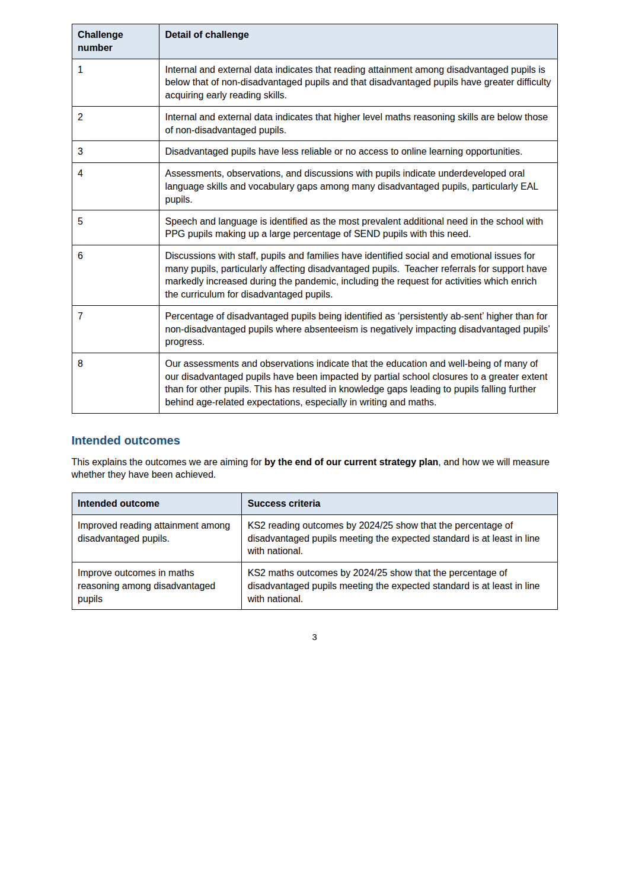| Challenge number | Detail of challenge |
| --- | --- |
| 1 | Internal and external data indicates that reading attainment among disadvantaged pupils is below that of non-disadvantaged pupils and that disadvantaged pupils have greater difficulty acquiring early reading skills. |
| 2 | Internal and external data indicates that higher level maths reasoning skills are below those of non-disadvantaged pupils. |
| 3 | Disadvantaged pupils have less reliable or no access to online learning opportunities. |
| 4 | Assessments, observations, and discussions with pupils indicate underdeveloped oral language skills and vocabulary gaps among many disadvantaged pupils, particularly EAL pupils. |
| 5 | Speech and language is identified as the most prevalent additional need in the school with PPG pupils making up a large percentage of SEND pupils with this need. |
| 6 | Discussions with staff, pupils and families have identified social and emotional issues for many pupils, particularly affecting disadvantaged pupils. Teacher referrals for support have markedly increased during the pandemic, including the request for activities which enrich the curriculum for disadvantaged pupils. |
| 7 | Percentage of disadvantaged pupils being identified as ‘persistently ab-sent’ higher than for non-disadvantaged pupils where absenteeism is negatively impacting disadvantaged pupils’ progress. |
| 8 | Our assessments and observations indicate that the education and well-being of many of our disadvantaged pupils have been impacted by partial school closures to a greater extent than for other pupils. This has resulted in knowledge gaps leading to pupils falling further behind age-related expectations, especially in writing and maths. |
Intended outcomes
This explains the outcomes we are aiming for by the end of our current strategy plan, and how we will measure whether they have been achieved.
| Intended outcome | Success criteria |
| --- | --- |
| Improved reading attainment among disadvantaged pupils. | KS2 reading outcomes by 2024/25 show that the percentage of disadvantaged pupils meeting the expected standard is at least in line with national. |
| Improve outcomes in maths reasoning among disadvantaged pupils | KS2 maths outcomes by 2024/25 show that the percentage of disadvantaged pupils meeting the expected standard is at least in line with national. |
3